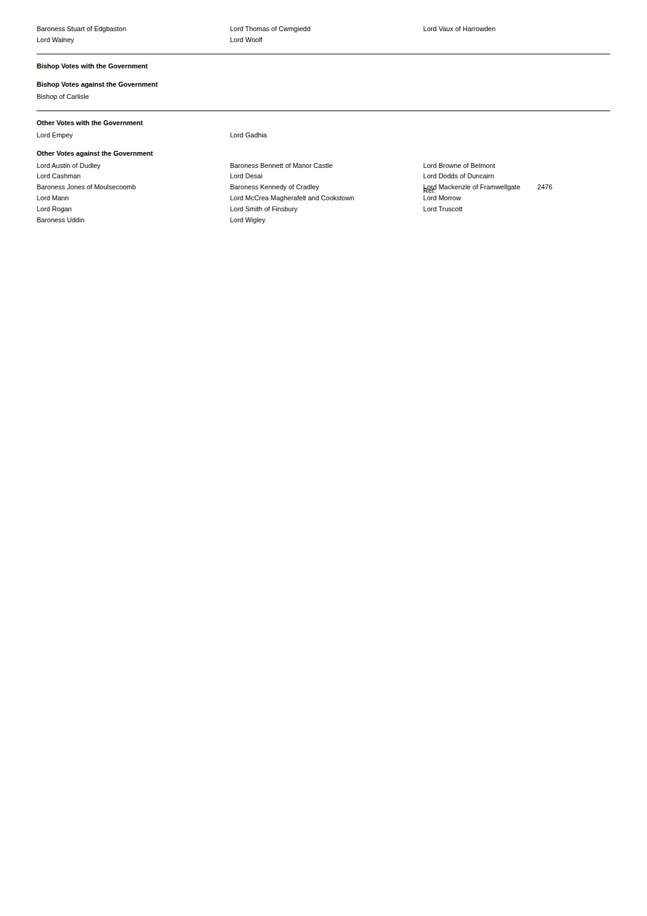Baroness Stuart of Edgbaston
Lord Thomas of Cwmgiedd
Lord Vaux of Harrowden
Lord Walney
Lord Woolf
Bishop Votes with the Government
Bishop Votes against the Government
Bishop of Carlisle
Other Votes with the Government
Lord Empey
Lord Gadhia
Other Votes against the Government
Lord Austin of Dudley
Baroness Bennett of Manor Castle
Lord Browne of Belmont
Lord Cashman
Lord Desai
Lord Dodds of Duncairn
Baroness Jones of Moulsecoomb
Baroness Kennedy of Cradley
Lord Mackenzie of FramwellgateRef: 2476
Lord Mann
Lord McCrea Magherafelt and Cookstown
Lord Morrow
Lord Rogan
Lord Smith of Finsbury
Lord Truscott
Baroness Uddin
Lord Wigley